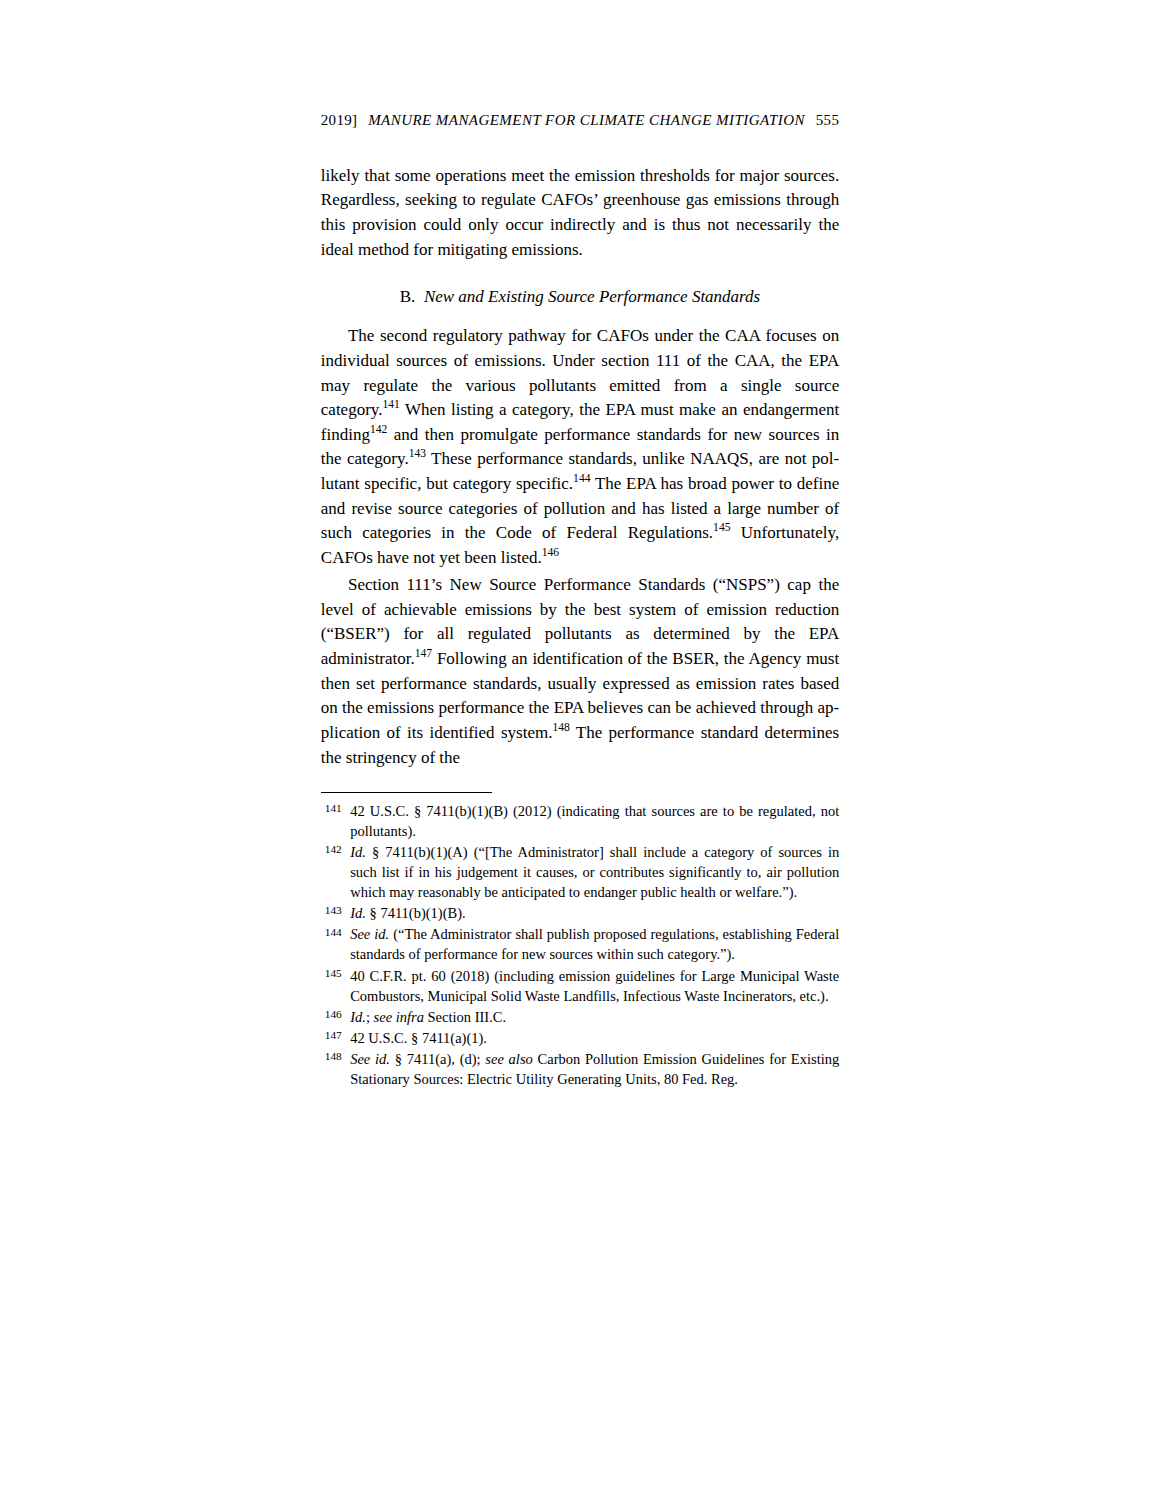2019] Manure Management for Climate Change Mitigation 555
likely that some operations meet the emission thresholds for major sources. Regardless, seeking to regulate CAFOs’ greenhouse gas emissions through this provision could only occur indirectly and is thus not necessarily the ideal method for mitigating emissions.
B. New and Existing Source Performance Standards
The second regulatory pathway for CAFOs under the CAA focuses on individual sources of emissions. Under section 111 of the CAA, the EPA may regulate the various pollutants emitted from a single source category.141 When listing a category, the EPA must make an endangerment finding142 and then promulgate performance standards for new sources in the category.143 These performance standards, unlike NAAQS, are not pollutant specific, but category specific.144 The EPA has broad power to define and revise source categories of pollution and has listed a large number of such categories in the Code of Federal Regulations.145 Unfortunately, CAFOs have not yet been listed.146
Section 111’s New Source Performance Standards (“NSPS”) cap the level of achievable emissions by the best system of emission reduction (“BSER”) for all regulated pollutants as determined by the EPA administrator.147 Following an identification of the BSER, the Agency must then set performance standards, usually expressed as emission rates based on the emissions performance the EPA believes can be achieved through application of its identified system.148 The performance standard determines the stringency of the
141
42 U.S.C. § 7411(b)(1)(B) (2012) (indicating that sources are to be regulated, not pollutants).
142
Id. § 7411(b)(1)(A) (“[The Administrator] shall include a category of sources in such list if in his judgement it causes, or contributes significantly to, air pollution which may reasonably be anticipated to endanger public health or welfare.”).
143
Id. § 7411(b)(1)(B).
144
See id. (“The Administrator shall publish proposed regulations, establishing Federal standards of performance for new sources within such category.”).
145
40 C.F.R. pt. 60 (2018) (including emission guidelines for Large Municipal Waste Combustors, Municipal Solid Waste Landfills, Infectious Waste Incinerators, etc.).
146
Id.; see infra Section III.C.
147
42 U.S.C. § 7411(a)(1).
148
See id. § 7411(a), (d); see also Carbon Pollution Emission Guidelines for Existing Stationary Sources: Electric Utility Generating Units, 80 Fed. Reg.